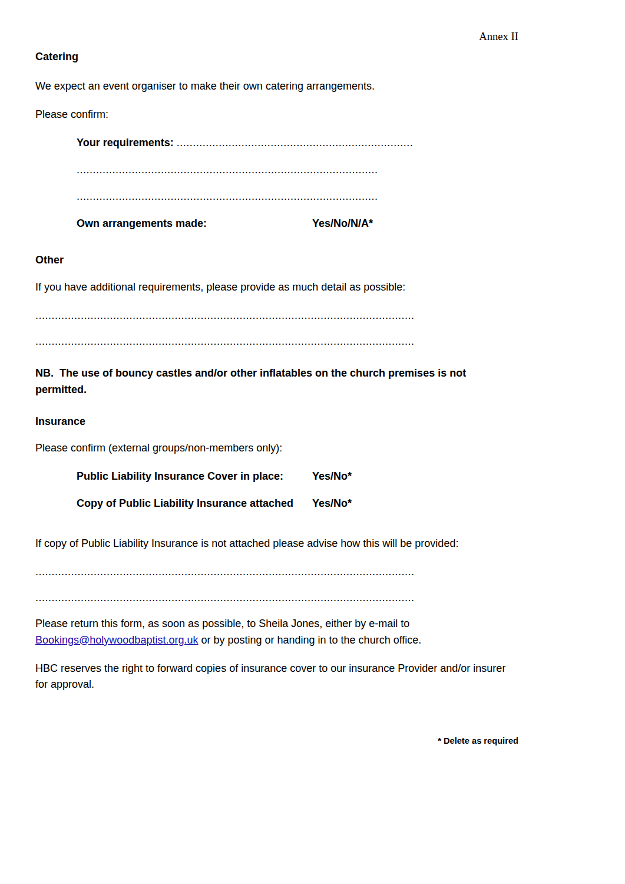Annex II
Catering
We expect an event organiser to make their own catering arrangements.
Please confirm:
Your requirements: .........................................................................
.............................................................................................
.............................................................................................
Own arrangements made:
Yes/No/N/A*
Other
If you have additional requirements, please provide as much detail as possible:
..................................................................................................................... .....................................................................................................................
NB. The use of bouncy castles and/or other inflatables on the church premises is not permitted.
Insurance
Please confirm (external groups/non-members only):
Public Liability Insurance Cover in place:
Yes/No*
Copy of Public Liability Insurance attached
Yes/No*
If copy of Public Liability Insurance is not attached please advise how this will be provided:
..................................................................................................................... .....................................................................................................................
Please return this form, as soon as possible, to Sheila Jones, either by e-mail to Bookings@holywoodbaptist.org.uk or by posting or handing in to the church office.
HBC reserves the right to forward copies of insurance cover to our insurance Provider and/or insurer for approval.
* Delete as required